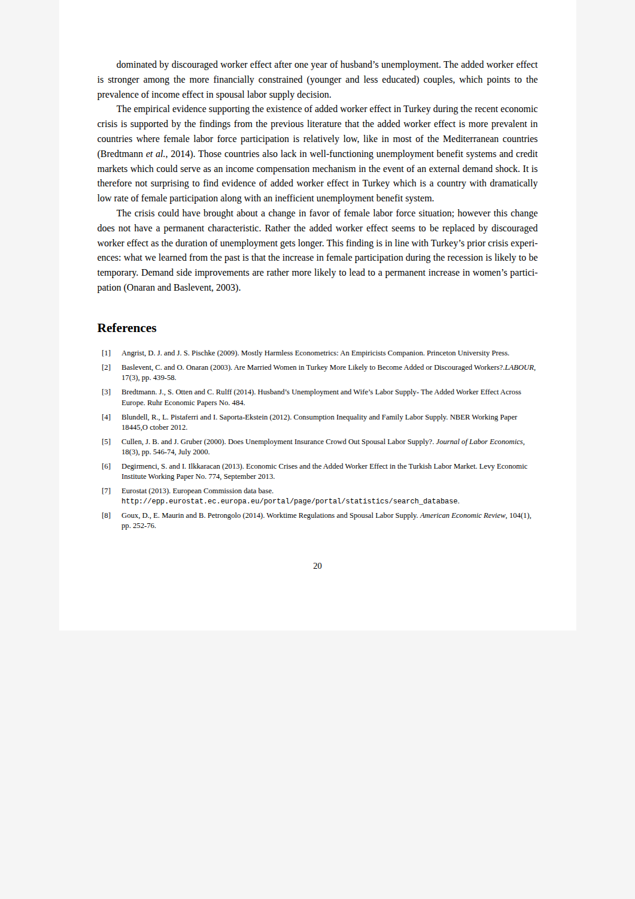dominated by discouraged worker effect after one year of husband’s unemployment. The added worker effect is stronger among the more financially constrained (younger and less educated) couples, which points to the prevalence of income effect in spousal labor supply decision.
The empirical evidence supporting the existence of added worker effect in Turkey during the recent economic crisis is supported by the findings from the previous literature that the added worker effect is more prevalent in countries where female labor force participation is relatively low, like in most of the Mediterranean countries (Bredtmann et al., 2014). Those countries also lack in well-functioning unemployment benefit systems and credit markets which could serve as an income compensation mechanism in the event of an external demand shock. It is therefore not surprising to find evidence of added worker effect in Turkey which is a country with dramatically low rate of female participation along with an inefficient unemployment benefit system.
The crisis could have brought about a change in favor of female labor force situation; however this change does not have a permanent characteristic. Rather the added worker effect seems to be replaced by discouraged worker effect as the duration of unemployment gets longer. This finding is in line with Turkey’s prior crisis experiences: what we learned from the past is that the increase in female participation during the recession is likely to be temporary. Demand side improvements are rather more likely to lead to a permanent increase in women’s participation (Onaran and Baslevent, 2003).
References
[1] Angrist, D. J. and J. S. Pischke (2009). Mostly Harmless Econometrics: An Empiricists Companion. Princeton University Press.
[2] Baslevent, C. and O. Onaran (2003). Are Married Women in Turkey More Likely to Become Added or Discouraged Workers?.LABOUR, 17(3), pp. 439-58.
[3] Bredtmann. J., S. Otten and C. Rulff (2014). Husband’s Unemployment and Wife’s Labor Supply- The Added Worker Effect Across Europe. Ruhr Economic Papers No. 484.
[4] Blundell, R., L. Pistaferri and I. Saporta-Ekstein (2012). Consumption Inequality and Family Labor Supply. NBER Working Paper 18445,O ctober 2012.
[5] Cullen, J. B. and J. Gruber (2000). Does Unemployment Insurance Crowd Out Spousal Labor Supply?. Journal of Labor Economics, 18(3), pp. 546-74, July 2000.
[6] Degirmenci, S. and I. Ilkkaracan (2013). Economic Crises and the Added Worker Effect in the Turkish Labor Market. Levy Economic Institute Working Paper No. 774, September 2013.
[7] Eurostat (2013). European Commission data base. http://epp.eurostat.ec.europa.eu/portal/page/portal/statistics/search_database.
[8] Goux, D., E. Maurin and B. Petrongolo (2014). Worktime Regulations and Spousal Labor Supply. American Economic Review, 104(1), pp. 252-76.
20